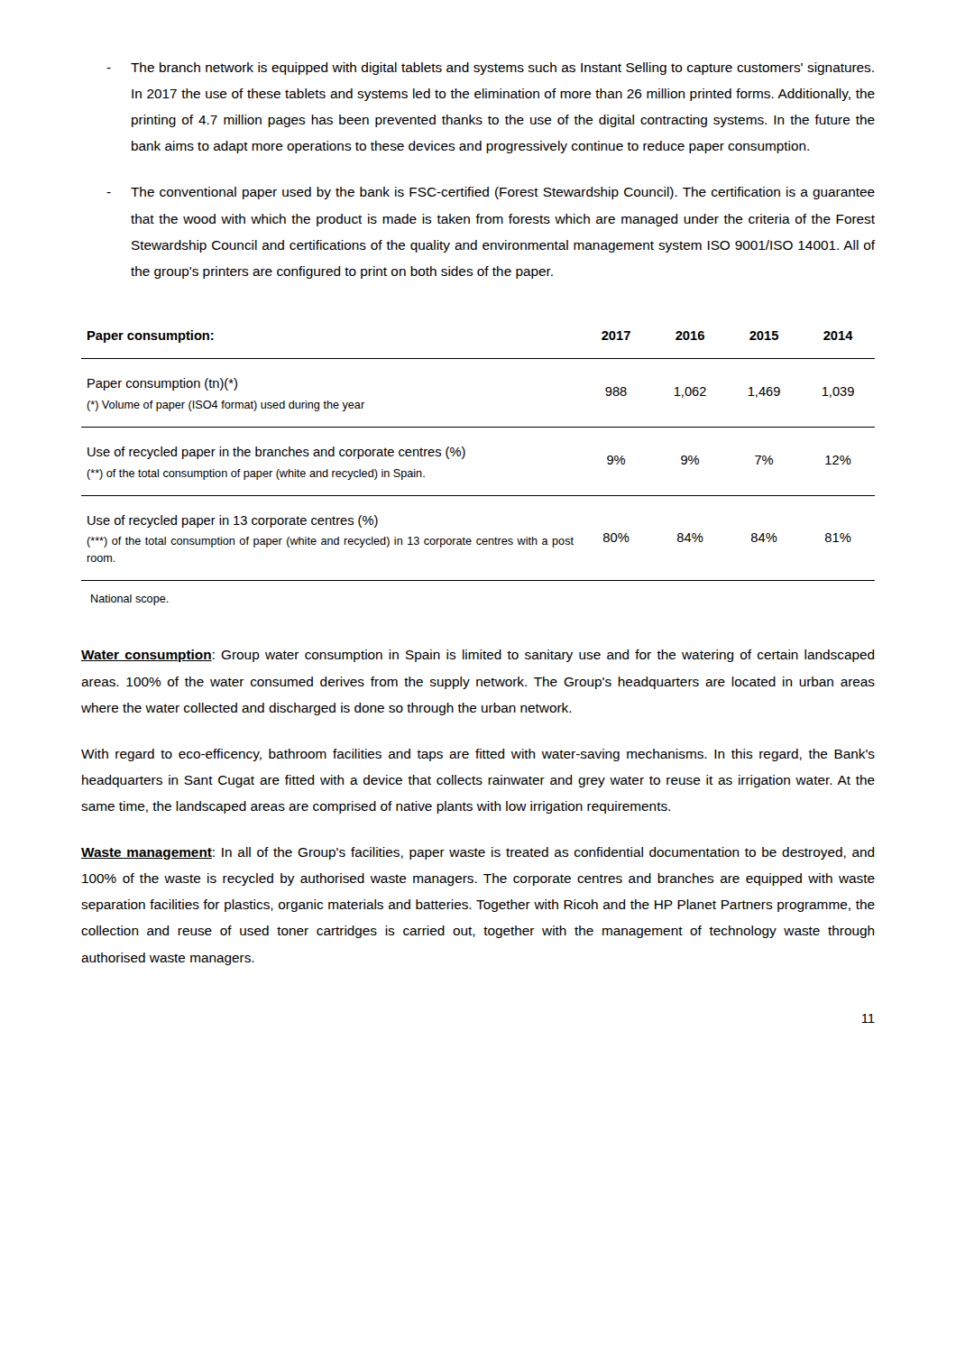The branch network is equipped with digital tablets and systems such as Instant Selling to capture customers' signatures. In 2017 the use of these tablets and systems led to the elimination of more than 26 million printed forms. Additionally, the printing of 4.7 million pages has been prevented thanks to the use of the digital contracting systems. In the future the bank aims to adapt more operations to these devices and progressively continue to reduce paper consumption.
The conventional paper used by the bank is FSC-certified (Forest Stewardship Council). The certification is a guarantee that the wood with which the product is made is taken from forests which are managed under the criteria of the Forest Stewardship Council and certifications of the quality and environmental management system ISO 9001/ISO 14001. All of the group's printers are configured to print on both sides of the paper.
| Paper consumption: | 2017 | 2016 | 2015 | 2014 |
| --- | --- | --- | --- | --- |
| Paper consumption (tn)(*) (*) Volume of paper (ISO4 format) used during the year | 988 | 1,062 | 1,469 | 1,039 |
| Use of recycled paper in the branches and corporate centres (%) (**) of the total consumption of paper (white and recycled) in Spain. | 9% | 9% | 7% | 12% |
| Use of recycled paper in 13 corporate centres (%) (***) of the total consumption of paper (white and recycled) in 13 corporate centres with a post room. | 80% | 84% | 84% | 81% |
National scope.
Water consumption: Group water consumption in Spain is limited to sanitary use and for the watering of certain landscaped areas. 100% of the water consumed derives from the supply network. The Group's headquarters are located in urban areas where the water collected and discharged is done so through the urban network.
With regard to eco-efficency, bathroom facilities and taps are fitted with water-saving mechanisms. In this regard, the Bank's headquarters in Sant Cugat are fitted with a device that collects rainwater and grey water to reuse it as irrigation water. At the same time, the landscaped areas are comprised of native plants with low irrigation requirements.
Waste management: In all of the Group's facilities, paper waste is treated as confidential documentation to be destroyed, and 100% of the waste is recycled by authorised waste managers. The corporate centres and branches are equipped with waste separation facilities for plastics, organic materials and batteries. Together with Ricoh and the HP Planet Partners programme, the collection and reuse of used toner cartridges is carried out, together with the management of technology waste through authorised waste managers.
11